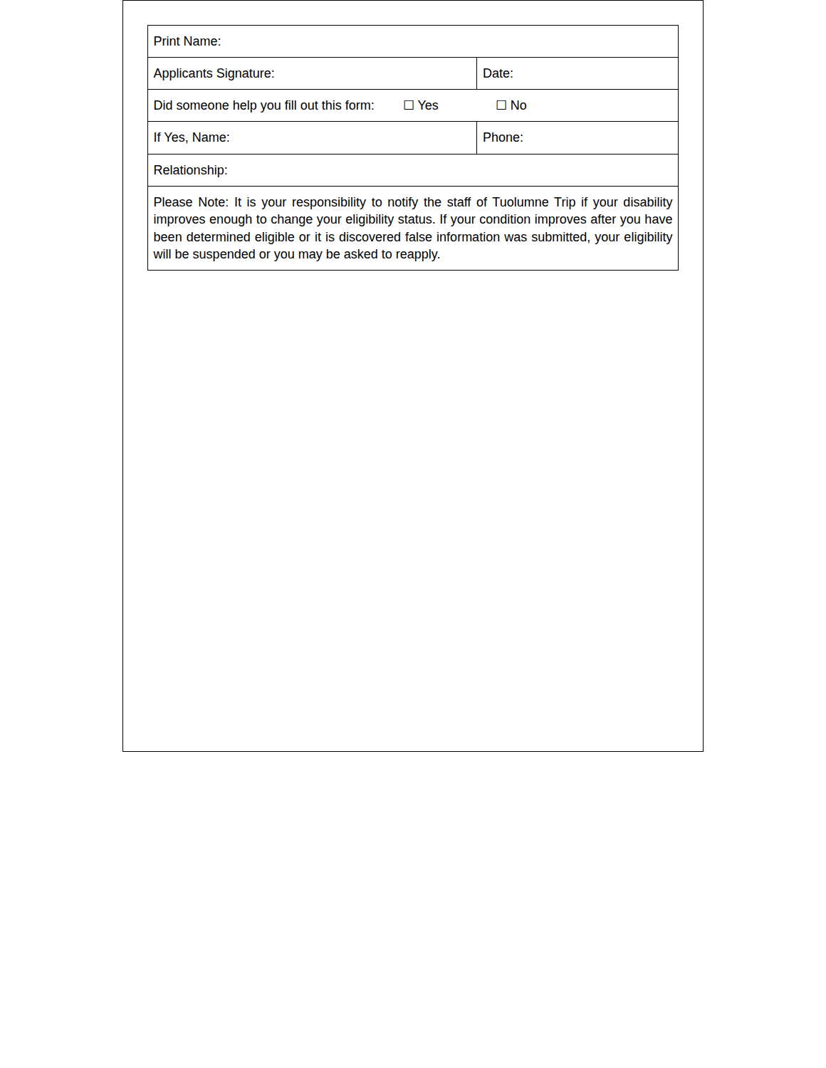| Print Name: |
| Applicants Signature: | Date: |
| Did someone help you fill out this form: ☐ Yes ☐ No |
| If Yes, Name: | Phone: |
| Relationship: |
| Please Note: It is your responsibility to notify the staff of Tuolumne Trip if your disability improves enough to change your eligibility status. If your condition improves after you have been determined eligible or it is discovered false information was submitted, your eligibility will be suspended or you may be asked to reapply. |